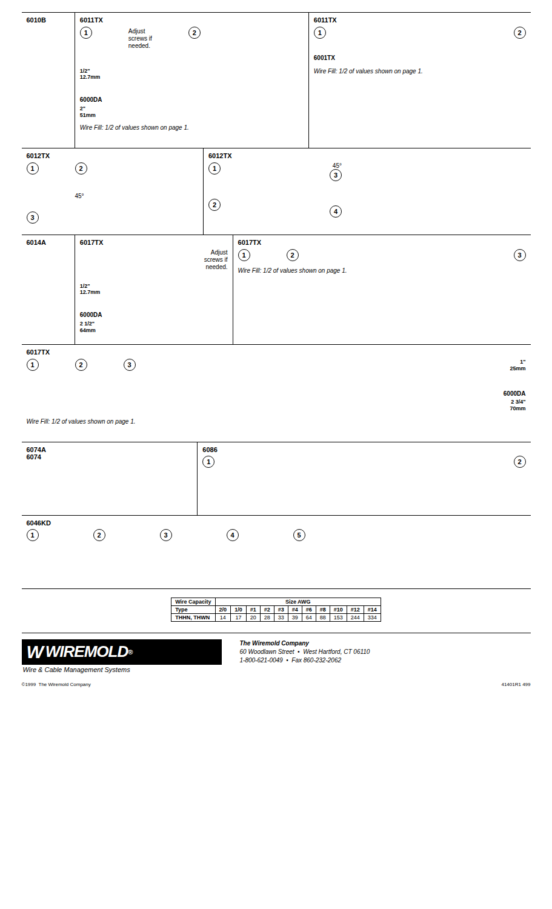6010B
6011TX
1
Adjust
screws if
needed.
2
1/2"
12.7mm
6000DA
2"
51mm
Wire Fill: 1/2 of values shown on page 1.
6011TX
1
6001TX
2
Wire Fill: 1/2 of values shown on page 1.
6012TX
1
2
45°
3
6012TX
1
2
45°
3
4
6014A
6017TX
Adjust
screws if
needed.
1/2"
12.7mm
6000DA
2 1/2"
64mm
6017TX
1
2
3
Wire Fill: 1/2 of values shown on page 1.
6017TX
1
2
3
1"
25mm
6000DA
2 3/4"
70mm
Wire Fill: 1/2 of values shown on page 1.
6074A
6074
6086
1
2
6046KD
1
2
3
4
5
| Wire Capacity | Size AWG |
| --- | --- |
| Type | 2/0 | 1/0 | #1 | #2 | #3 | #4 | #6 | #8 | #10 | #12 | #14 |
| THHN, THWN | 14 | 17 | 20 | 28 | 33 | 39 | 64 | 88 | 153 | 244 | 334 |
WWIREMOLD®
Wire & Cable Management Systems
The Wiremold Company
60 Woodlawn Street • West Hartford, CT 06110
1-800-621-0049 • Fax 860-232-2062
©1999 The Wiremold Company
41401R1 499